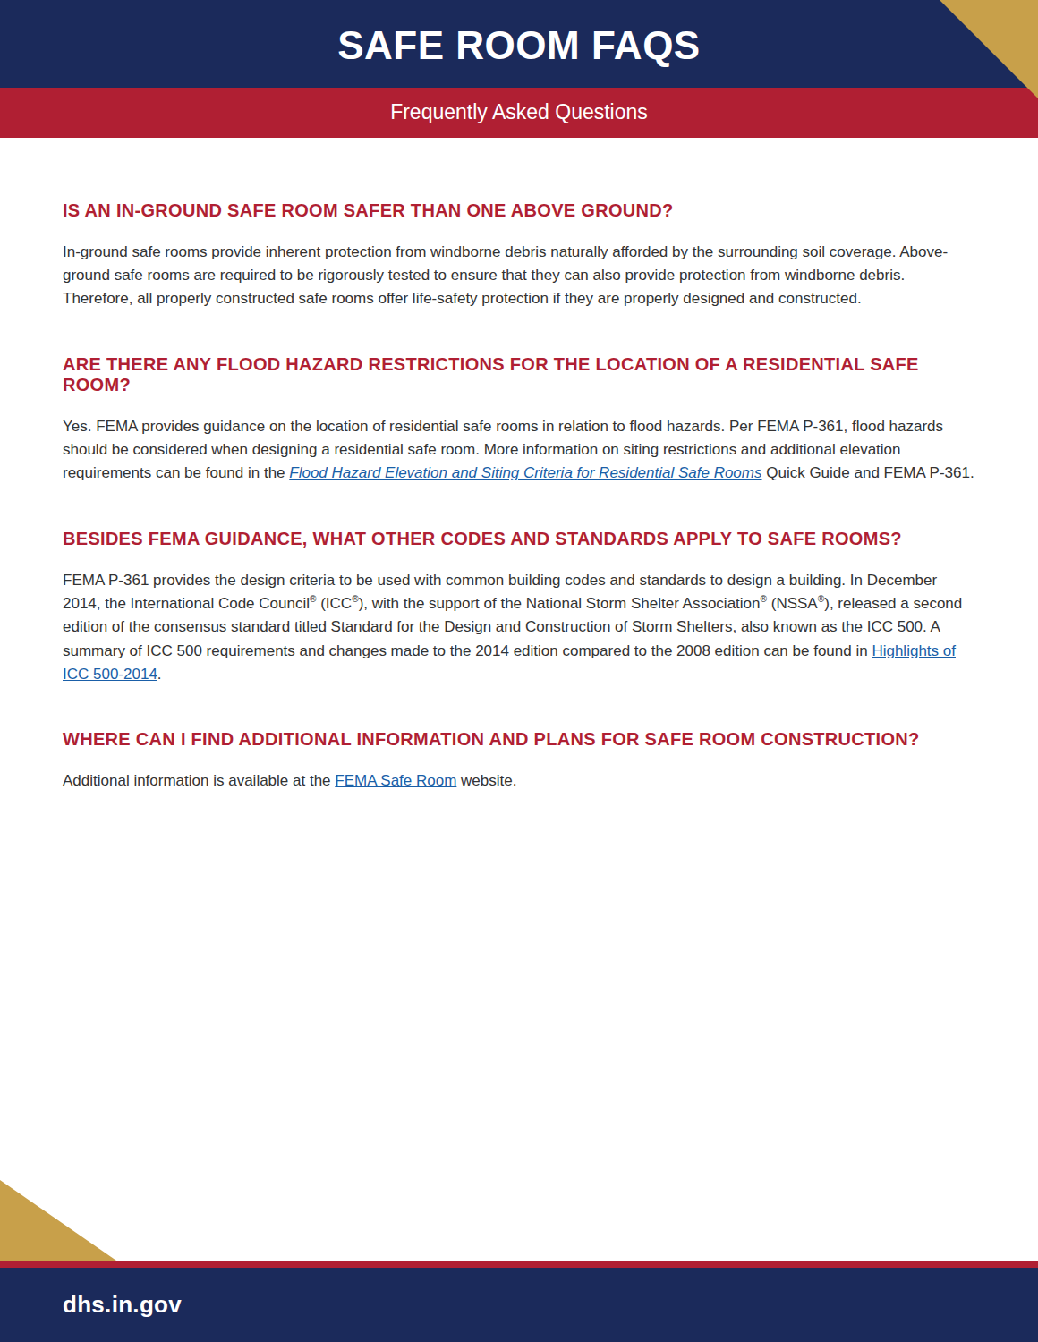Safe Room FAQs
Frequently Asked Questions
Is an in-ground safe room safer than one above ground?
In-ground safe rooms provide inherent protection from windborne debris naturally afforded by the surrounding soil coverage. Above-ground safe rooms are required to be rigorously tested to ensure that they can also provide protection from windborne debris. Therefore, all properly constructed safe rooms offer life-safety protection if they are properly designed and constructed.
Are there any flood hazard restrictions for the location of a residential safe room?
Yes. FEMA provides guidance on the location of residential safe rooms in relation to flood hazards. Per FEMA P-361, flood hazards should be considered when designing a residential safe room. More information on siting restrictions and additional elevation requirements can be found in the Flood Hazard Elevation and Siting Criteria for Residential Safe Rooms Quick Guide and FEMA P-361.
Besides FEMA guidance, what other codes and standards apply to safe rooms?
FEMA P-361 provides the design criteria to be used with common building codes and standards to design a building. In December 2014, the International Code Council® (ICC®), with the support of the National Storm Shelter Association® (NSSA®), released a second edition of the consensus standard titled Standard for the Design and Construction of Storm Shelters, also known as the ICC 500. A summary of ICC 500 requirements and changes made to the 2014 edition compared to the 2008 edition can be found in Highlights of ICC 500-2014.
Where can I find additional information and plans for safe room construction?
Additional information is available at the FEMA Safe Room website.
dhs.in.gov